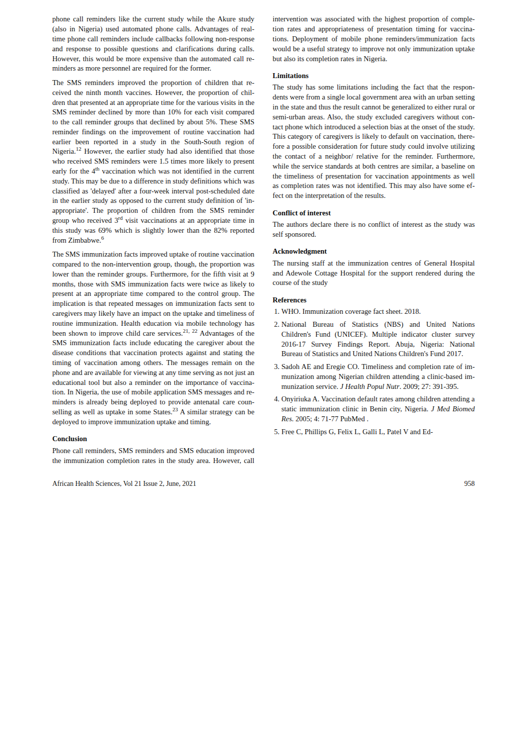phone call reminders like the current study while the Akure study (also in Nigeria) used automated phone calls. Advantages of real-time phone call reminders include callbacks following non-response and response to possible questions and clarifications during calls. However, this would be more expensive than the automated call reminders as more personnel are required for the former.
The SMS reminders improved the proportion of children that received the ninth month vaccines. However, the proportion of children that presented at an appropriate time for the various visits in the SMS reminder declined by more than 10% for each visit compared to the call reminder groups that declined by about 5%. These SMS reminder findings on the improvement of routine vaccination had earlier been reported in a study in the South-South region of Nigeria.12 However, the earlier study had also identified that those who received SMS reminders were 1.5 times more likely to present early for the 4th vaccination which was not identified in the current study. This may be due to a difference in study definitions which was classified as 'delayed' after a four-week interval post-scheduled date in the earlier study as opposed to the current study definition of 'inappropriate'. The proportion of children from the SMS reminder group who received 3rd visit vaccinations at an appropriate time in this study was 69% which is slightly lower than the 82% reported from Zimbabwe.6
The SMS immunization facts improved uptake of routine vaccination compared to the non-intervention group, though, the proportion was lower than the reminder groups. Furthermore, for the fifth visit at 9 months, those with SMS immunization facts were twice as likely to present at an appropriate time compared to the control group. The implication is that repeated messages on immunization facts sent to caregivers may likely have an impact on the uptake and timeliness of routine immunization. Health education via mobile technology has been shown to improve child care services.21, 22 Advantages of the SMS immunization facts include educating the caregiver about the disease conditions that vaccination protects against and stating the timing of vaccination among others. The messages remain on the phone and are available for viewing at any time serving as not just an educational tool but also a reminder on the importance of vaccination. In Nigeria, the use of mobile application SMS messages and reminders is already being deployed to provide antenatal care counselling as well as uptake in some States.23 A similar strategy can be deployed to improve immunization uptake and timing.
Conclusion
Phone call reminders, SMS reminders and SMS education improved the immunization completion rates in the study area. However, call intervention was associated with the highest proportion of completion rates and appropriateness of presentation timing for vaccinations. Deployment of mobile phone reminders/immunization facts would be a useful strategy to improve not only immunization uptake but also its completion rates in Nigeria.
Limitations
The study has some limitations including the fact that the respondents were from a single local government area with an urban setting in the state and thus the result cannot be generalized to either rural or semi-urban areas. Also, the study excluded caregivers without contact phone which introduced a selection bias at the onset of the study. This category of caregivers is likely to default on vaccination, therefore a possible consideration for future study could involve utilizing the contact of a neighbor/ relative for the reminder. Furthermore, while the service standards at both centres are similar, a baseline on the timeliness of presentation for vaccination appointments as well as completion rates was not identified. This may also have some effect on the interpretation of the results.
Conflict of interest
The authors declare there is no conflict of interest as the study was self sponsored.
Acknowledgment
The nursing staff at the immunization centres of General Hospital and Adewole Cottage Hospital for the support rendered during the course of the study
References
WHO. Immunization coverage fact sheet. 2018.
National Bureau of Statistics (NBS) and United Nations Children's Fund (UNICEF). Multiple indicator cluster survey 2016-17 Survey Findings Report. Abuja, Nigeria: National Bureau of Statistics and United Nations Children's Fund 2017.
Sadoh AE and Eregie CO. Timeliness and completion rate of immunization among Nigerian children attending a clinic-based immunization service. J Health Popul Nutr. 2009; 27: 391-395.
Onyiriuka A. Vaccination default rates among children attending a static immunization clinic in Benin city, Nigeria. J Med Biomed Res. 2005; 4: 71-77 PubMed .
Free C, Phillips G, Felix L, Galli L, Patel V and Ed-
African Health Sciences, Vol 21 Issue 2, June, 2021 958